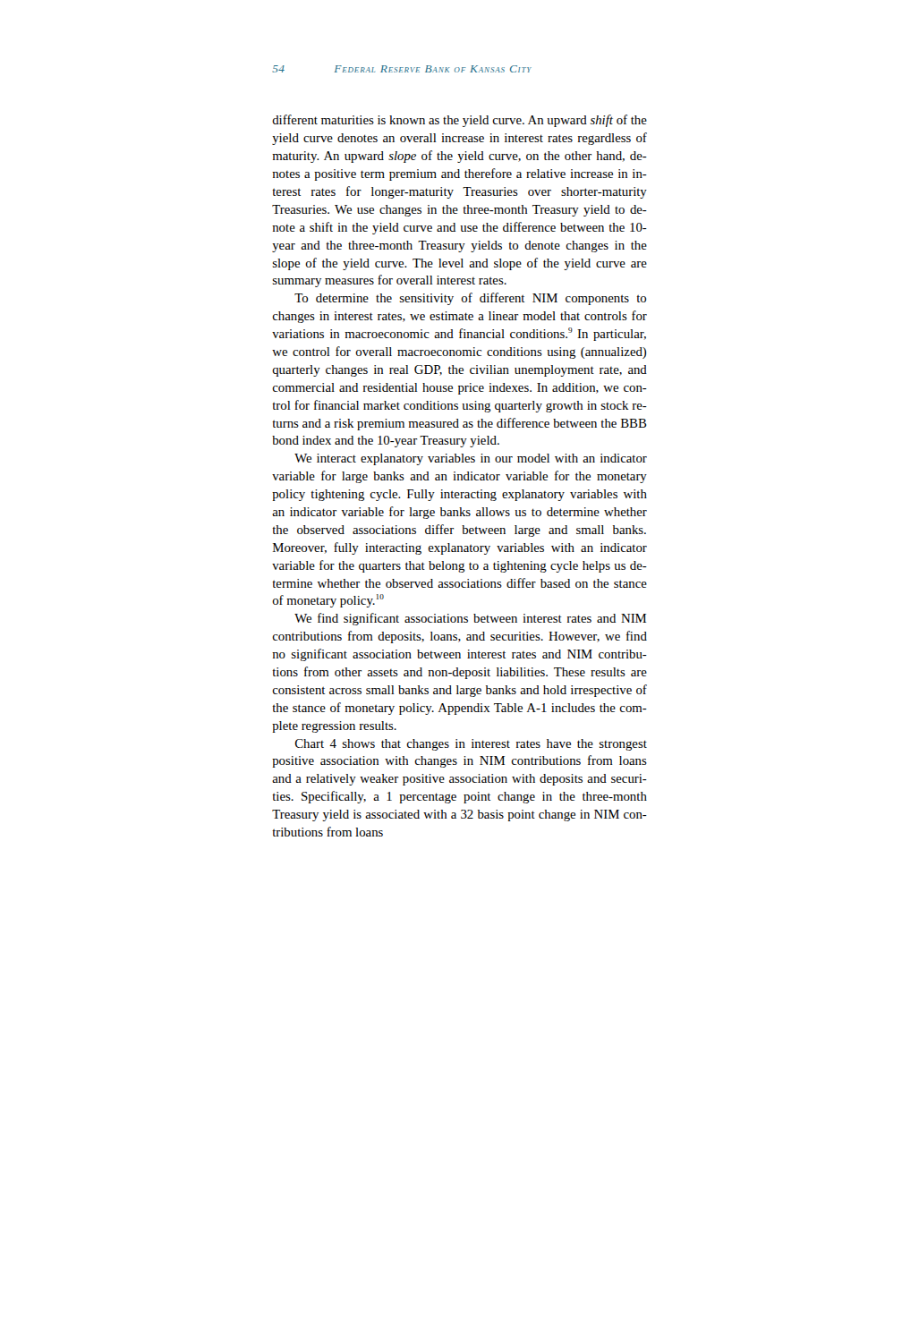54 Federal Reserve Bank of Kansas City
different maturities is known as the yield curve. An upward shift of the yield curve denotes an overall increase in interest rates regardless of maturity. An upward slope of the yield curve, on the other hand, denotes a positive term premium and therefore a relative increase in interest rates for longer-maturity Treasuries over shorter-maturity Treasuries. We use changes in the three-month Treasury yield to denote a shift in the yield curve and use the difference between the 10-year and the three-month Treasury yields to denote changes in the slope of the yield curve. The level and slope of the yield curve are summary measures for overall interest rates.
To determine the sensitivity of different NIM components to changes in interest rates, we estimate a linear model that controls for variations in macroeconomic and financial conditions.9 In particular, we control for overall macroeconomic conditions using (annualized) quarterly changes in real GDP, the civilian unemployment rate, and commercial and residential house price indexes. In addition, we control for financial market conditions using quarterly growth in stock returns and a risk premium measured as the difference between the BBB bond index and the 10-year Treasury yield.
We interact explanatory variables in our model with an indicator variable for large banks and an indicator variable for the monetary policy tightening cycle. Fully interacting explanatory variables with an indicator variable for large banks allows us to determine whether the observed associations differ between large and small banks. Moreover, fully interacting explanatory variables with an indicator variable for the quarters that belong to a tightening cycle helps us determine whether the observed associations differ based on the stance of monetary policy.10
We find significant associations between interest rates and NIM contributions from deposits, loans, and securities. However, we find no significant association between interest rates and NIM contributions from other assets and non-deposit liabilities. These results are consistent across small banks and large banks and hold irrespective of the stance of monetary policy. Appendix Table A-1 includes the complete regression results.
Chart 4 shows that changes in interest rates have the strongest positive association with changes in NIM contributions from loans and a relatively weaker positive association with deposits and securities. Specifically, a 1 percentage point change in the three-month Treasury yield is associated with a 32 basis point change in NIM contributions from loans